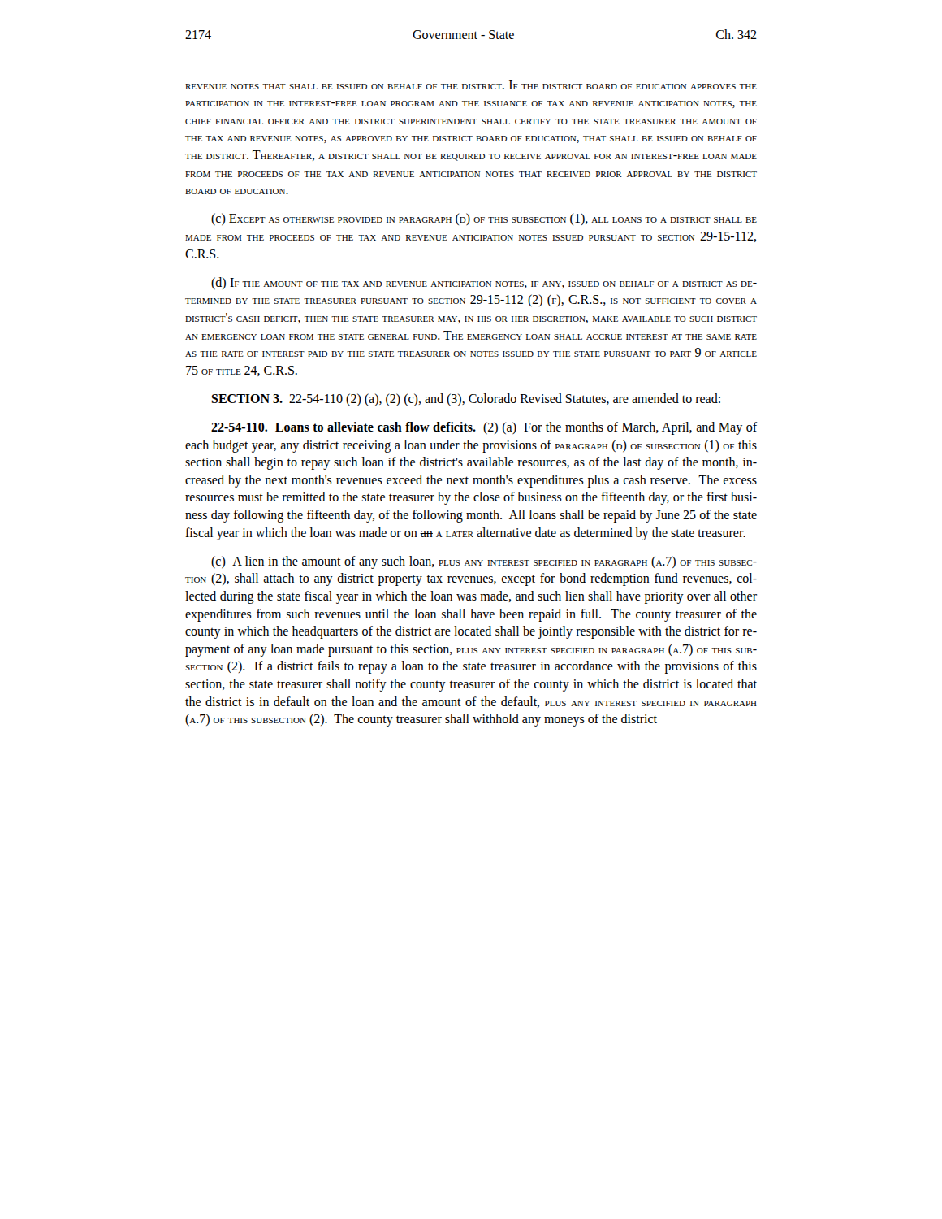2174 Government - State Ch. 342
revenue notes that shall be issued on behalf of the district. If the district board of education approves the participation in the interest-free loan program and the issuance of tax and revenue anticipation notes, the chief financial officer and the district superintendent shall certify to the state treasurer the amount of the tax and revenue notes, as approved by the district board of education, that shall be issued on behalf of the district. Thereafter, a district shall not be required to receive approval for an interest-free loan made from the proceeds of the tax and revenue anticipation notes that received prior approval by the district board of education.
(c) Except as otherwise provided in paragraph (d) of this subsection (1), all loans to a district shall be made from the proceeds of the tax and revenue anticipation notes issued pursuant to section 29-15-112, C.R.S.
(d) If the amount of the tax and revenue anticipation notes, if any, issued on behalf of a district as determined by the state treasurer pursuant to section 29-15-112 (2) (f), C.R.S., is not sufficient to cover a district's cash deficit, then the state treasurer may, in his or her discretion, make available to such district an emergency loan from the state general fund. The emergency loan shall accrue interest at the same rate as the rate of interest paid by the state treasurer on notes issued by the state pursuant to part 9 of article 75 of title 24, C.R.S.
SECTION 3. 22-54-110 (2) (a), (2) (c), and (3), Colorado Revised Statutes, are amended to read:
22-54-110. Loans to alleviate cash flow deficits. (2) (a) For the months of March, April, and May of each budget year, any district receiving a loan under the provisions of paragraph (d) of subsection (1) of this section shall begin to repay such loan if the district's available resources, as of the last day of the month, increased by the next month's revenues exceed the next month's expenditures plus a cash reserve. The excess resources must be remitted to the state treasurer by the close of business on the fifteenth day, or the first business day following the fifteenth day, of the following month. All loans shall be repaid by June 25 of the state fiscal year in which the loan was made or on an a later alternative date as determined by the state treasurer.
(c) A lien in the amount of any such loan, plus any interest specified in paragraph (a.7) of this subsection (2), shall attach to any district property tax revenues, except for bond redemption fund revenues, collected during the state fiscal year in which the loan was made, and such lien shall have priority over all other expenditures from such revenues until the loan shall have been repaid in full. The county treasurer of the county in which the headquarters of the district are located shall be jointly responsible with the district for repayment of any loan made pursuant to this section, plus any interest specified in paragraph (a.7) of this subsection (2). If a district fails to repay a loan to the state treasurer in accordance with the provisions of this section, the state treasurer shall notify the county treasurer of the county in which the district is located that the district is in default on the loan and the amount of the default, plus any interest specified in paragraph (a.7) of this subsection (2). The county treasurer shall withhold any moneys of the district